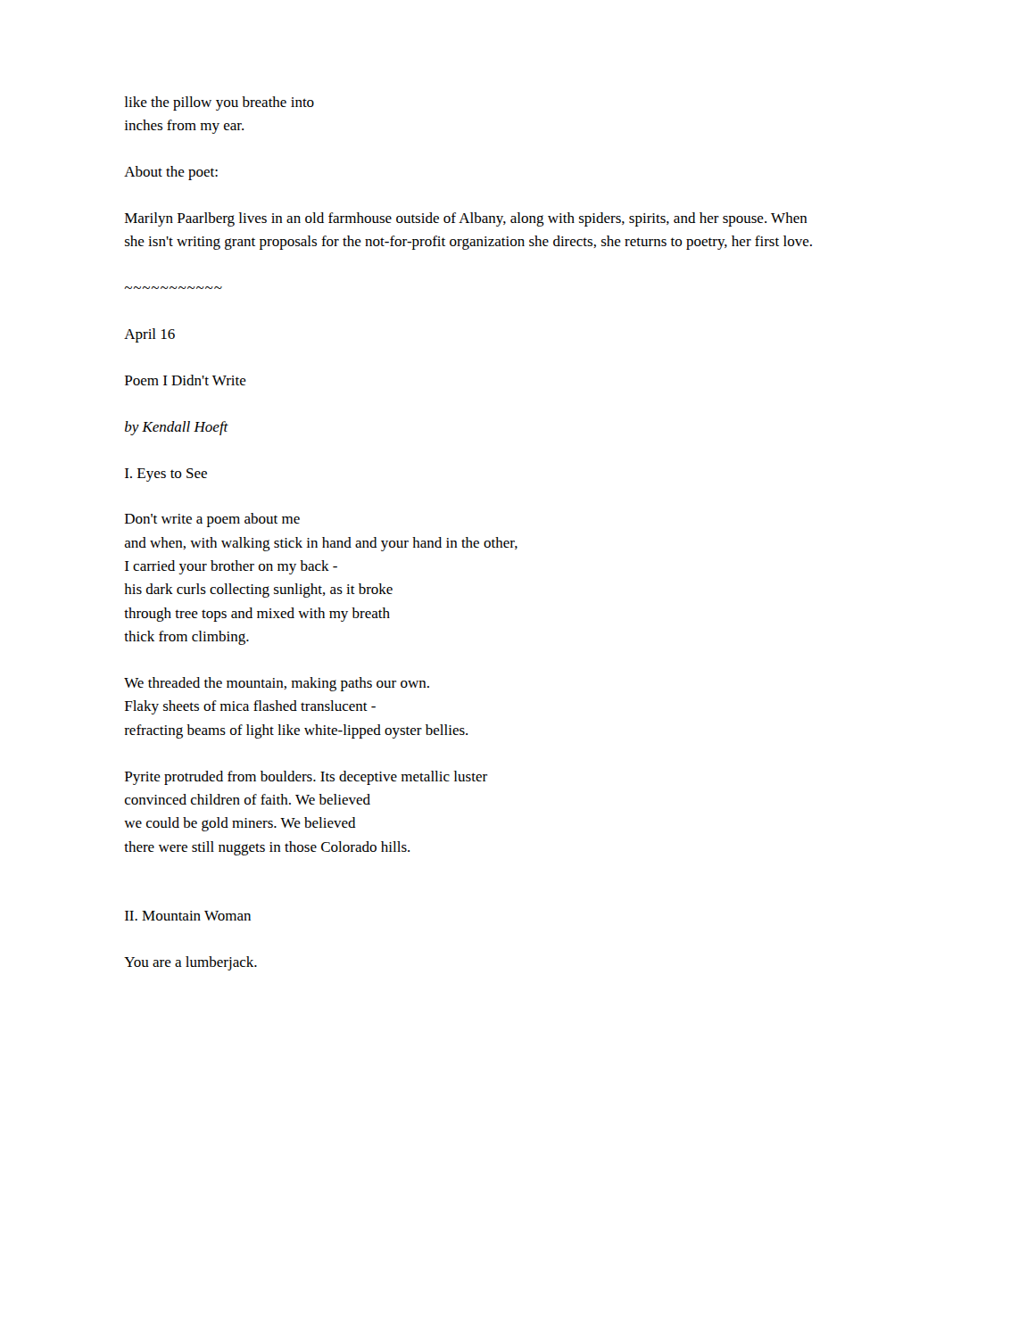like the pillow you breathe into
inches from my ear.
About the poet:
Marilyn Paarlberg lives in an old farmhouse outside of Albany, along with spiders, spirits, and her spouse. When she isn't writing grant proposals for the not-for-profit organization she directs, she returns to poetry, her first love.
~~~~~~~~~~~
April 16
Poem I Didn't Write
by Kendall Hoeft
I. Eyes to See
Don't write a poem about me
and when, with walking stick in hand and your hand in the other,
I carried your brother on my back -
his dark curls collecting sunlight, as it broke
through tree tops and mixed with my breath
thick from climbing.
We threaded the mountain, making paths our own.
Flaky sheets of mica flashed translucent -
refracting beams of light like white-lipped oyster bellies.
Pyrite protruded from boulders. Its deceptive metallic luster
convinced children of faith. We believed
we could be gold miners. We believed
there were still nuggets in those Colorado hills.
II. Mountain Woman
You are a lumberjack.